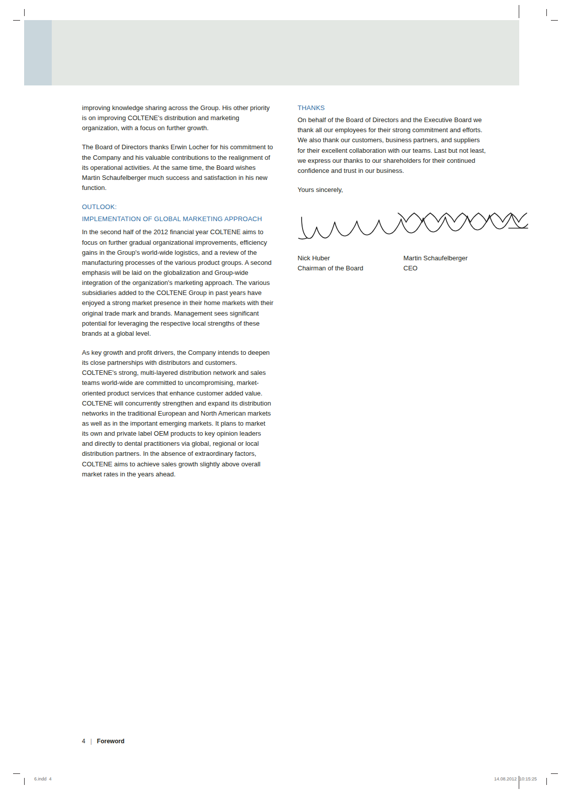improving knowledge sharing across the Group. His other priority is on improving COLTENE's distribution and marketing organization, with a focus on further growth.
The Board of Directors thanks Erwin Locher for his commitment to the Company and his valuable contributions to the realignment of its operational activities. At the same time, the Board wishes Martin Schaufelberger much success and satisfaction in his new function.
OUTLOOK:
IMPLEMENTATION OF GLOBAL MARKETING APPROACH
In the second half of the 2012 financial year COLTENE aims to focus on further gradual organizational improvements, efficiency gains in the Group's world-wide logistics, and a review of the manufacturing processes of the various product groups. A second emphasis will be laid on the globalization and Group-wide integration of the organization's marketing approach. The various subsidiaries added to the COLTENE Group in past years have enjoyed a strong market presence in their home markets with their original trade mark and brands. Management sees significant potential for leveraging the respective local strengths of these brands at a global level.
As key growth and profit drivers, the Company intends to deepen its close partnerships with distributors and customers. COLTENE's strong, multi-layered distribution network and sales teams world-wide are committed to uncompromising, market-oriented product services that enhance customer added value. COLTENE will concurrently strengthen and expand its distribution networks in the traditional European and North American markets as well as in the important emerging markets. It plans to market its own and private label OEM products to key opinion leaders and directly to dental practitioners via global, regional or local distribution partners. In the absence of extraordinary factors, COLTENE aims to achieve sales growth slightly above overall market rates in the years ahead.
THANKS
On behalf of the Board of Directors and the Executive Board we thank all our employees for their strong commitment and efforts. We also thank our customers, business partners, and suppliers for their excellent collaboration with our teams. Last but not least, we express our thanks to our shareholders for their continued confidence and trust in our business.
Yours sincerely,
Nick Huber
Chairman of the Board
Martin Schaufelberger
CEO
4|Foreword
6.indd 4 14.08.2012 10:15:25